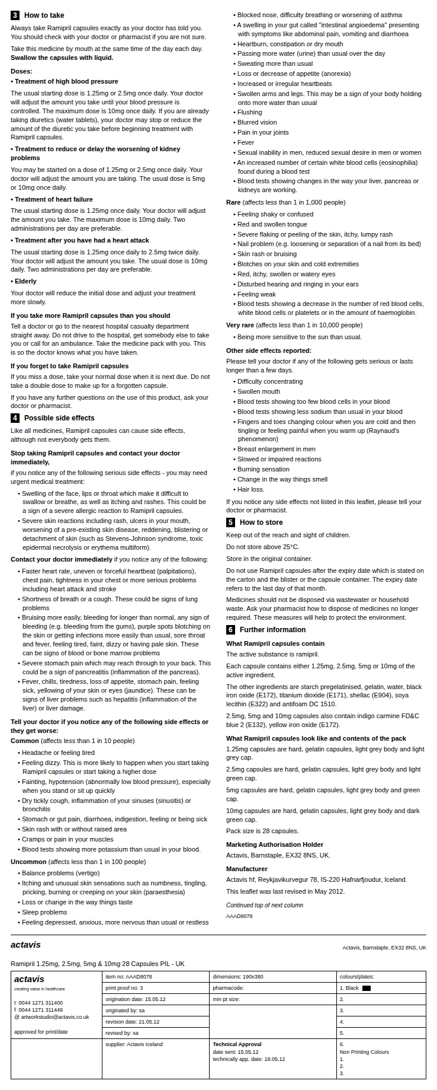3 How to take
Always take Ramipril capsules exactly as your doctor has told you. You should check with your doctor or pharmacist if you are not sure.
Take this medicine by mouth at the same time of the day each day. Swallow the capsules with liquid.
Doses:
• Treatment of high blood pressure
The usual starting dose is 1.25mg or 2.5mg once daily. Your doctor will adjust the amount you take until your blood pressure is controlled. The maximum dose is 10mg once daily. If you are already taking diuretics (water tablets), your doctor may stop or reduce the amount of the diuretic you take before beginning treatment with Ramipril capsules.
• Treatment to reduce or delay the worsening of kidney problems
You may be started on a dose of 1.25mg or 2.5mg once daily. Your doctor will adjust the amount you are taking. The usual dose is 5mg or 10mg once daily.
• Treatment of heart failure
The usual starting dose is 1.25mg once daily. Your doctor will adjust the amount you take. The maximum dose is 10mg daily. Two administrations per day are preferable.
• Treatment after you have had a heart attack
The usual starting dose is 1.25mg once daily to 2.5mg twice daily. Your doctor will adjust the amount you take. The usual dose is 10mg daily. Two administrations per day are preferable.
• Elderly
Your doctor will reduce the initial dose and adjust your treatment more slowly.
If you take more Ramipril capsules than you should
Tell a doctor or go to the nearest hospital casualty department straight away. Do not drive to the hospital, get somebody else to take you or call for an ambulance. Take the medicine pack with you. This is so the doctor knows what you have taken.
If you forget to take Ramipril capsules
If you miss a dose, take your normal dose when it is next due. Do not take a double dose to make up for a forgotten capsule.
If you have any further questions on the use of this product, ask your doctor or pharmacist.
4 Possible side effects
Like all medicines, Ramipril capsules can cause side effects, although not everybody gets them.
Stop taking Ramipril capsules and contact your doctor immediately,
if you notice any of the following serious side effects - you may need urgent medical treatment:
Swelling of the face, lips or throat which make it difficult to swallow or breathe, as well as itching and rashes. This could be a sign of a severe allergic reaction to Ramipril capsules.
Severe skin reactions including rash, ulcers in your mouth, worsening of a pre-existing skin disease, reddening, blistering or detachment of skin (such as Stevens-Johnson syndrome, toxic epidermal necrolysis or erythema multiform).
Contact your doctor immediately if you notice any of the following:
Faster heart rate, uneven or forceful heartbeat (palpitations), chest pain, tightness in your chest or more serious problems including heart attack and stroke
Shortness of breath or a cough. These could be signs of lung problems
Bruising more easily, bleeding for longer than normal, any sign of bleeding (e.g. bleeding from the gums), purple spots blotching on the skin or getting infections more easily than usual, sore throat and fever, feeling tired, faint, dizzy or having pale skin. These can be signs of blood or bone marrow problems
Severe stomach pain which may reach through to your back. This could be a sign of pancreatitis (inflammation of the pancreas).
Fever, chills, tiredness, loss of appetite, stomach pain, feeling sick, yellowing of your skin or eyes (jaundice). These can be signs of liver problems such as hepatitis (inflammation of the liver) or liver damage.
Tell your doctor if you notice any of the following side effects or they get worse:
Common (affects less than 1 in 10 people)
Headache or feeling tired
Feeling dizzy. This is more likely to happen when you start taking Ramipril capsules or start taking a higher dose
Fainting, hypotension (abnormally low blood pressure), especially when you stand or sit up quickly
Dry tickly cough, inflammation of your sinuses (sinusitis) or bronchitis
Stomach or gut pain, diarrhoea, indigestion, feeling or being sick
Skin rash with or without raised area
Cramps or pain in your muscles
Blood tests showing more potassium than usual in your blood.
Uncommon (affects less than 1 in 100 people)
Balance problems (vertigo)
Itching and unusual skin sensations such as numbness, tingling, pricking, burning or creeping on your skin (paraesthesia)
Loss or change in the way things taste
Sleep problems
Feeling depressed, anxious, more nervous than usual or restless
Blocked nose, difficulty breathing or worsening of asthma
A swelling in your gut called "intestinal angioedema" presenting with symptoms like abdominal pain, vomiting and diarrhoea
Heartburn, constipation or dry mouth
Passing more water (urine) than usual over the day
Sweating more than usual
Loss or decrease of appetite (anorexia)
Increased or irregular heartbeats
Swollen arms and legs. This may be a sign of your body holding onto more water than usual
Flushing
Blurred vision
Pain in your joints
Fever
Sexual inability in men, reduced sexual desire in men or women
An increased number of certain white blood cells (eosinophilia) found during a blood test
Blood tests showing changes in the way your liver, pancreas or kidneys are working.
Rare (affects less than 1 in 1,000 people)
Feeling shaky or confused
Red and swollen tongue
Severe flaking or peeling of the skin, itchy, lumpy rash
Nail problem (e.g. loosening or separation of a nail from its bed)
Skin rash or bruising
Blotches on your skin and cold extremities
Red, itchy, swollen or watery eyes
Disturbed hearing and ringing in your ears
Feeling weak
Blood tests showing a decrease in the number of red blood cells, white blood cells or platelets or in the amount of haemoglobin.
Very rare (affects less than 1 in 10,000 people)
Being more sensitive to the sun than usual.
Other side effects reported:
Please tell your doctor if any of the following gets serious or lasts longer than a few days.
Difficulty concentrating
Swollen mouth
Blood tests showing too few blood cells in your blood
Blood tests showing less sodium than usual in your blood
Fingers and toes changing colour when you are cold and then tingling or feeling painful when you warm up (Raynaud's phenomenon)
Breast enlargement in men
Slowed or impaired reactions
Burning sensation
Change in the way things smell
Hair loss.
If you notice any side effects not listed in this leaflet, please tell your doctor or pharmacist.
5 How to store
Keep out of the reach and sight of children.
Do not store above 25°C.
Store in the original container.
Do not use Ramipril capsules after the expiry date which is stated on the carton and the blister or the capsule container. The expiry date refers to the last day of that month.
Medicines should not be disposed via wastewater or household waste. Ask your pharmacist how to dispose of medicines no longer required. These measures will help to protect the environment.
6 Further information
What Ramipril capsules contain
The active substance is ramipril.
Each capsule contains either 1.25mg, 2.5mg, 5mg or 10mg of the active ingredient.
The other ingredients are starch pregelatinised, gelatin, water, black iron oxide (E172), titanium dioxide (E171), shellac (E904), soya lecithin (E322) and antifoam DC 1510.
2.5mg, 5mg and 10mg capsules also contain indigo carmine FD&C blue 2 (E132), yellow iron oxide (E172).
What Ramipril capsules look like and contents of the pack
1.25mg capsules are hard, gelatin capsules, light grey body and light grey cap.
2.5mg capsules are hard, gelatin capsules, light grey body and light green cap.
5mg capsules are hard, gelatin capsules, light grey body and green cap.
10mg capsules are hard, gelatin capsules, light grey body and dark green cap.
Pack size is 28 capsules.
Marketing Authorisation Holder
Actavis, Barnstaple, EX32 8NS, UK.
Manufacturer
Actavis hf, Reykjavikurvegur 78, IS-220 Hafnarfjoudur, Iceland.
This leaflet was last revised in May 2012.
Continued top of next column
AAAD8078
actavis Actavis, Barnstaple, EX32 8NS, UK
Ramipril 1.25mg, 2.5mg, 5mg & 10mg 28 Capsules PIL - UK
| actavis creating value in healthcare t 0044 1271 311400 f 0044 1271 311449 @ artworkstudio@actavis.co.uk approved for print/date | item no: AAAD8078 | dimensions: 190x380 | colours/plates: |
| print proof no: 3 | pharmacode: | 1. Black |
| origination date: 15.05.12 | min pt size: | 2. |
| originated by: sa | | 3. |
| revision date: 21.05.12 | 4. |
| revised by: sa | 5. |
| | supplier: Actavis Iceland | Technical Approval date sent: 15.05.12 technically app. date: 18.05.12 | 6. Non Printing Colours 1. 2. 3. |